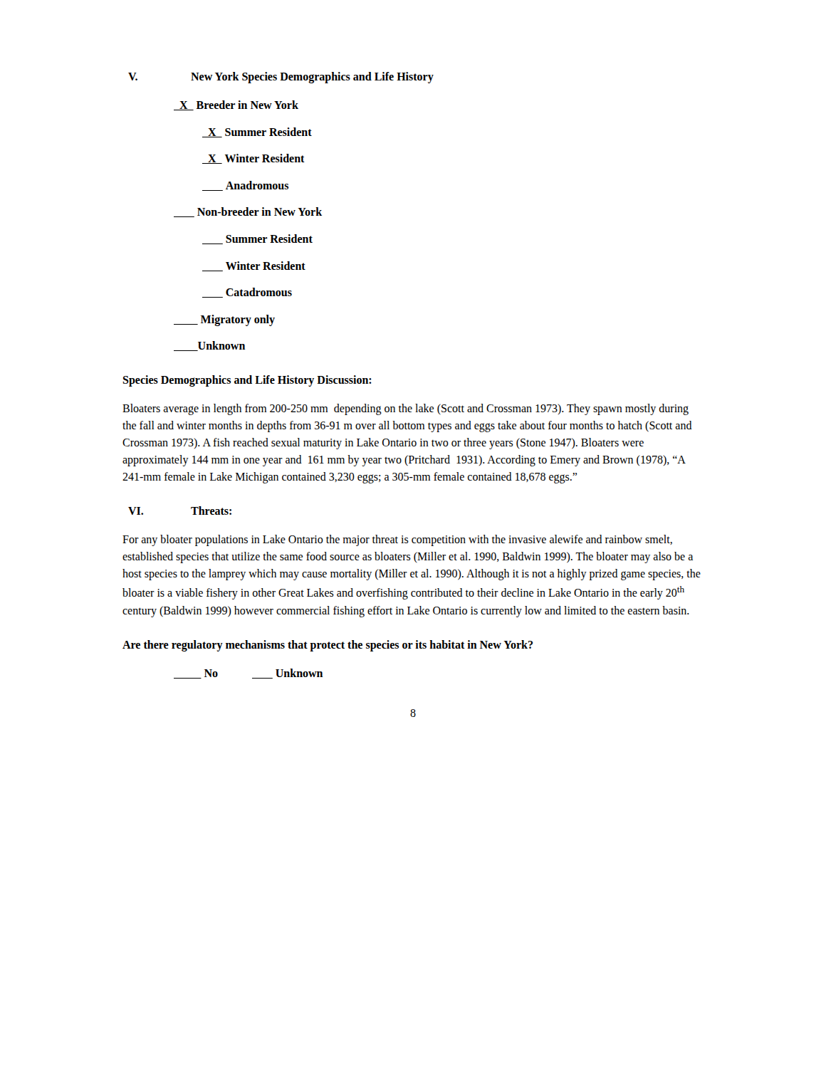V. New York Species Demographics and Life History
X Breeder in New York
X Summer Resident
X Winter Resident
Anadromous
Non-breeder in New York
Summer Resident
Winter Resident
Catadromous
Migratory only
Unknown
Species Demographics and Life History Discussion:
Bloaters average in length from 200-250 mm depending on the lake (Scott and Crossman 1973). They spawn mostly during the fall and winter months in depths from 36-91 m over all bottom types and eggs take about four months to hatch (Scott and Crossman 1973). A fish reached sexual maturity in Lake Ontario in two or three years (Stone 1947). Bloaters were approximately 144 mm in one year and 161 mm by year two (Pritchard 1931). According to Emery and Brown (1978), “A 241-mm female in Lake Michigan contained 3,230 eggs; a 305-mm female contained 18,678 eggs.”
VI. Threats:
For any bloater populations in Lake Ontario the major threat is competition with the invasive alewife and rainbow smelt, established species that utilize the same food source as bloaters (Miller et al. 1990, Baldwin 1999). The bloater may also be a host species to the lamprey which may cause mortality (Miller et al. 1990). Although it is not a highly prized game species, the bloater is a viable fishery in other Great Lakes and overfishing contributed to their decline in Lake Ontario in the early 20th century (Baldwin 1999) however commercial fishing effort in Lake Ontario is currently low and limited to the eastern basin.
Are there regulatory mechanisms that protect the species or its habitat in New York?
No Unknown
8